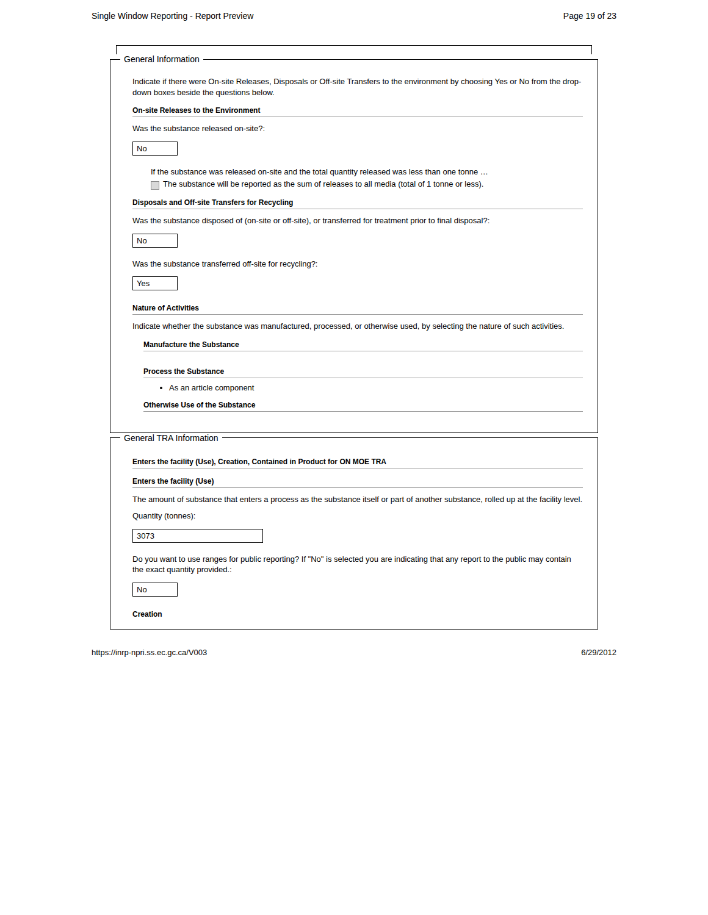Single Window Reporting - Report Preview
Page 19 of 23
General Information
Indicate if there were On-site Releases, Disposals or Off-site Transfers to the environment by choosing Yes or No from the drop-down boxes beside the questions below.
On-site Releases to the Environment
Was the substance released on-site?:
No
If the substance was released on-site and the total quantity released was less than one tonne …
The substance will be reported as the sum of releases to all media (total of 1 tonne or less).
Disposals and Off-site Transfers for Recycling
Was the substance disposed of (on-site or off-site), or transferred for treatment prior to final disposal?:
No
Was the substance transferred off-site for recycling?:
Yes
Nature of Activities
Indicate whether the substance was manufactured, processed, or otherwise used, by selecting the nature of such activities.
Manufacture the Substance
Process the Substance
As an article component
Otherwise Use of the Substance
General TRA Information
Enters the facility (Use), Creation, Contained in Product for ON MOE TRA
Enters the facility (Use)
The amount of substance that enters a process as the substance itself or part of another substance, rolled up at the facility level.
Quantity (tonnes):
3073
Do you want to use ranges for public reporting? If "No" is selected you are indicating that any report to the public may contain the exact quantity provided.:
No
Creation
https://inrp-npri.ss.ec.gc.ca/V003
6/29/2012